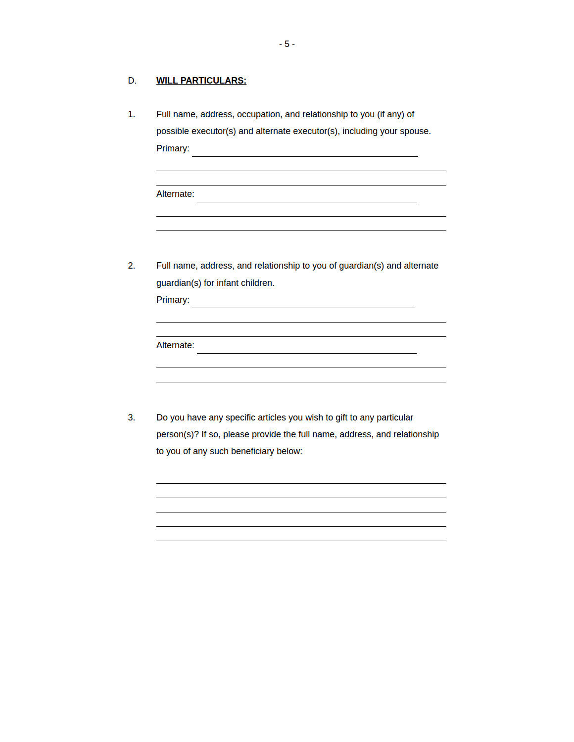- 5 -
D. WILL PARTICULARS:
1.
Full name, address, occupation, and relationship to you (if any) of possible executor(s) and alternate executor(s), including your spouse.
Primary: Alternate:
2.
Full name, address, and relationship to you of guardian(s) and alternate guardian(s) for infant children.
Primary: Alternate:
3.
Do you have any specific articles you wish to gift to any particular person(s)? If so, please provide the full name, address, and relationship to you of any such beneficiary below: